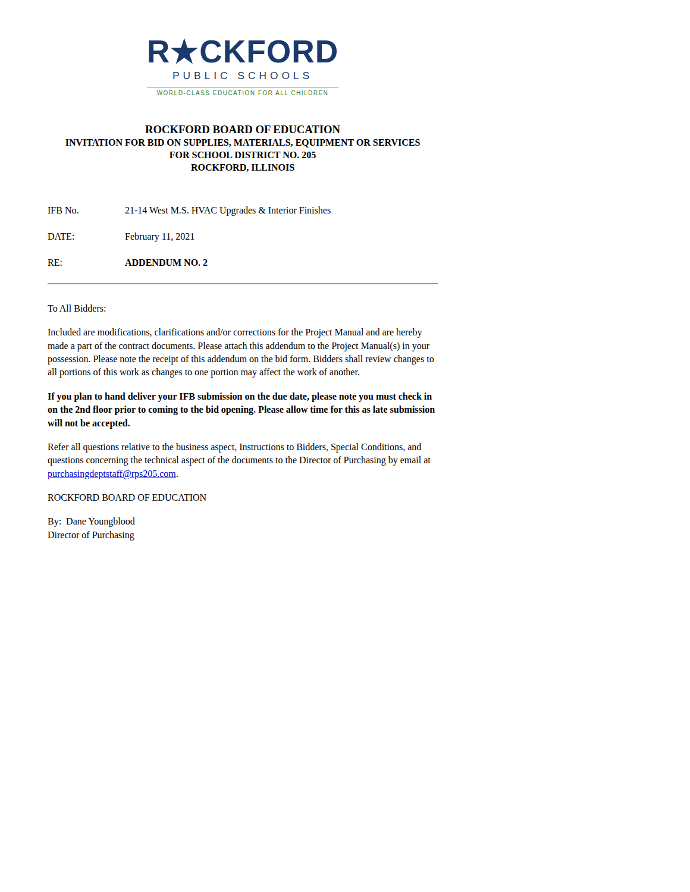R★CKFORD
PUBLIC SCHOOLS
WORLD-CLASS EDUCATION FOR ALL CHILDREN
ROCKFORD BOARD OF EDUCATION
INVITATION FOR BID ON SUPPLIES, MATERIALS, EQUIPMENT OR SERVICES
FOR SCHOOL DISTRICT NO. 205
ROCKFORD, ILLINOIS
IFB No.
21-14 West M.S. HVAC Upgrades & Interior Finishes
DATE:
February 11, 2021
RE:
ADDENDUM NO. 2
To All Bidders:
Included are modifications, clarifications and/or corrections for the Project Manual and are hereby made a part of the contract documents. Please attach this addendum to the Project Manual(s) in your possession. Please note the receipt of this addendum on the bid form. Bidders shall review changes to all portions of this work as changes to one portion may affect the work of another.
If you plan to hand deliver your IFB submission on the due date, please note you must check in on the 2nd floor prior to coming to the bid opening. Please allow time for this as late submission will not be accepted.
Refer all questions relative to the business aspect, Instructions to Bidders, Special Conditions, and questions concerning the technical aspect of the documents to the Director of Purchasing by email at purchasingdeptstaff@rps205.com.
ROCKFORD BOARD OF EDUCATION
By: Dane Youngblood
Director of Purchasing